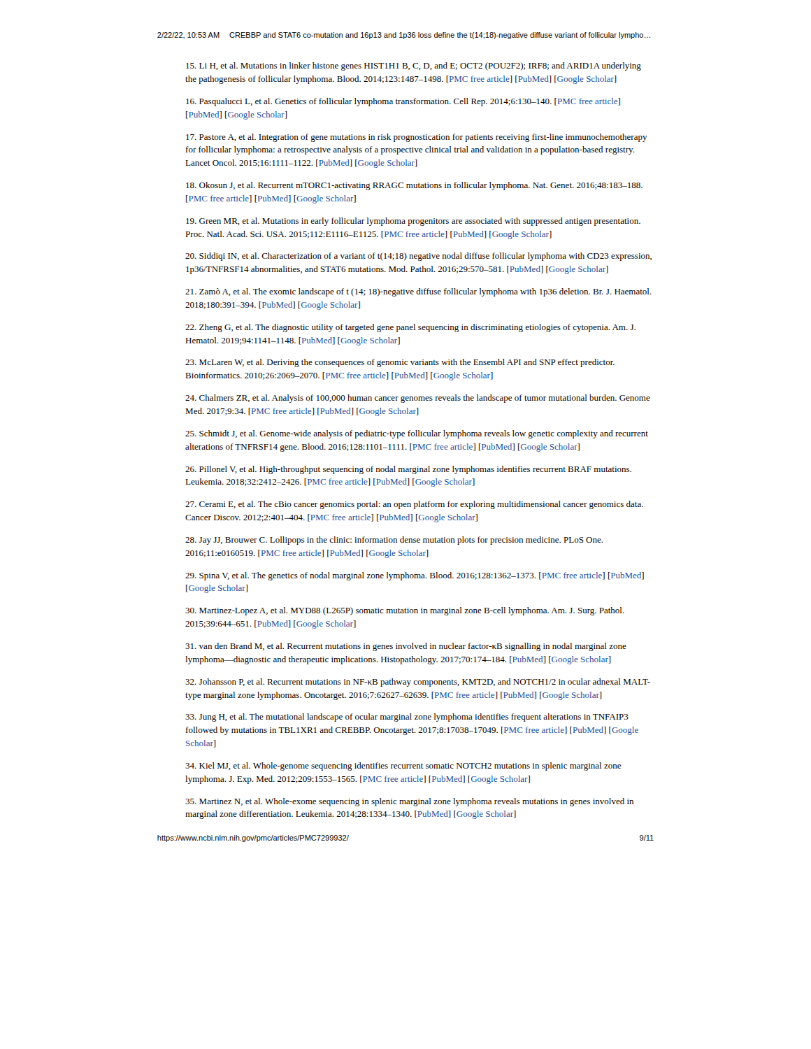2/22/22, 10:53 AM
CREBBP and STAT6 co-mutation and 16p13 and 1p36 loss define the t(14;18)-negative diffuse variant of follicular lymphoma
15. Li H, et al. Mutations in linker histone genes HIST1H1 B, C, D, and E; OCT2 (POU2F2); IRF8; and ARID1A underlying the pathogenesis of follicular lymphoma. Blood. 2014;123:1487–1498. [PMC free article] [PubMed] [Google Scholar]
16. Pasqualucci L, et al. Genetics of follicular lymphoma transformation. Cell Rep. 2014;6:130–140. [PMC free article] [PubMed] [Google Scholar]
17. Pastore A, et al. Integration of gene mutations in risk prognostication for patients receiving first-line immunochemotherapy for follicular lymphoma: a retrospective analysis of a prospective clinical trial and validation in a population-based registry. Lancet Oncol. 2015;16:1111–1122. [PubMed] [Google Scholar]
18. Okosun J, et al. Recurrent mTORC1-activating RRAGC mutations in follicular lymphoma. Nat. Genet. 2016;48:183–188. [PMC free article] [PubMed] [Google Scholar]
19. Green MR, et al. Mutations in early follicular lymphoma progenitors are associated with suppressed antigen presentation. Proc. Natl. Acad. Sci. USA. 2015;112:E1116–E1125. [PMC free article] [PubMed] [Google Scholar]
20. Siddiqi IN, et al. Characterization of a variant of t(14;18) negative nodal diffuse follicular lymphoma with CD23 expression, 1p36/TNFRSF14 abnormalities, and STAT6 mutations. Mod. Pathol. 2016;29:570–581. [PubMed] [Google Scholar]
21. Zamò A, et al. The exomic landscape of t (14; 18)-negative diffuse follicular lymphoma with 1p36 deletion. Br. J. Haematol. 2018;180:391–394. [PubMed] [Google Scholar]
22. Zheng G, et al. The diagnostic utility of targeted gene panel sequencing in discriminating etiologies of cytopenia. Am. J. Hematol. 2019;94:1141–1148. [PubMed] [Google Scholar]
23. McLaren W, et al. Deriving the consequences of genomic variants with the Ensembl API and SNP effect predictor. Bioinformatics. 2010;26:2069–2070. [PMC free article] [PubMed] [Google Scholar]
24. Chalmers ZR, et al. Analysis of 100,000 human cancer genomes reveals the landscape of tumor mutational burden. Genome Med. 2017;9:34. [PMC free article] [PubMed] [Google Scholar]
25. Schmidt J, et al. Genome-wide analysis of pediatric-type follicular lymphoma reveals low genetic complexity and recurrent alterations of TNFRSF14 gene. Blood. 2016;128:1101–1111. [PMC free article] [PubMed] [Google Scholar]
26. Pillonel V, et al. High-throughput sequencing of nodal marginal zone lymphomas identifies recurrent BRAF mutations. Leukemia. 2018;32:2412–2426. [PMC free article] [PubMed] [Google Scholar]
27. Cerami E, et al. The cBio cancer genomics portal: an open platform for exploring multidimensional cancer genomics data. Cancer Discov. 2012;2:401–404. [PMC free article] [PubMed] [Google Scholar]
28. Jay JJ, Brouwer C. Lollipops in the clinic: information dense mutation plots for precision medicine. PLoS One. 2016;11:e0160519. [PMC free article] [PubMed] [Google Scholar]
29. Spina V, et al. The genetics of nodal marginal zone lymphoma. Blood. 2016;128:1362–1373. [PMC free article] [PubMed] [Google Scholar]
30. Martinez-Lopez A, et al. MYD88 (L265P) somatic mutation in marginal zone B-cell lymphoma. Am. J. Surg. Pathol. 2015;39:644–651. [PubMed] [Google Scholar]
31. van den Brand M, et al. Recurrent mutations in genes involved in nuclear factor-κB signalling in nodal marginal zone lymphoma—diagnostic and therapeutic implications. Histopathology. 2017;70:174–184. [PubMed] [Google Scholar]
32. Johansson P, et al. Recurrent mutations in NF-κB pathway components, KMT2D, and NOTCH1/2 in ocular adnexal MALT-type marginal zone lymphomas. Oncotarget. 2016;7:62627–62639. [PMC free article] [PubMed] [Google Scholar]
33. Jung H, et al. The mutational landscape of ocular marginal zone lymphoma identifies frequent alterations in TNFAIP3 followed by mutations in TBL1XR1 and CREBBP. Oncotarget. 2017;8:17038–17049. [PMC free article] [PubMed] [Google Scholar]
34. Kiel MJ, et al. Whole-genome sequencing identifies recurrent somatic NOTCH2 mutations in splenic marginal zone lymphoma. J. Exp. Med. 2012;209:1553–1565. [PMC free article] [PubMed] [Google Scholar]
35. Martinez N, et al. Whole-exome sequencing in splenic marginal zone lymphoma reveals mutations in genes involved in marginal zone differentiation. Leukemia. 2014;28:1334–1340. [PubMed] [Google Scholar]
https://www.ncbi.nlm.nih.gov/pmc/articles/PMC7299932/
9/11